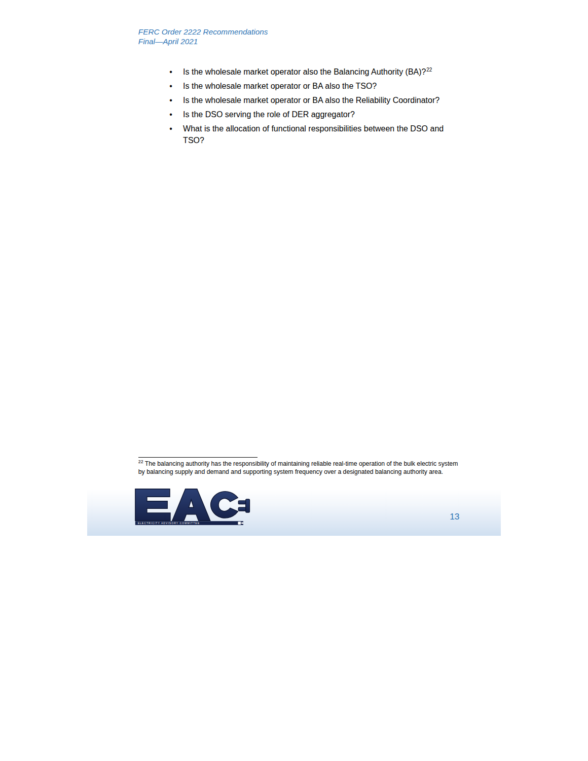FERC Order 2222 Recommendations Final—April 2021
Is the wholesale market operator also the Balancing Authority (BA)?22
Is the wholesale market operator or BA also the TSO?
Is the wholesale market operator or BA also the Reliability Coordinator?
Is the DSO serving the role of DER aggregator?
What is the allocation of functional responsibilities between the DSO and TSO?
22 The balancing authority has the responsibility of maintaining reliable real-time operation of the bulk electric system by balancing supply and demand and supporting system frequency over a designated balancing authority area.
ELECTRICITY ADVISORY COMMITTEE
13